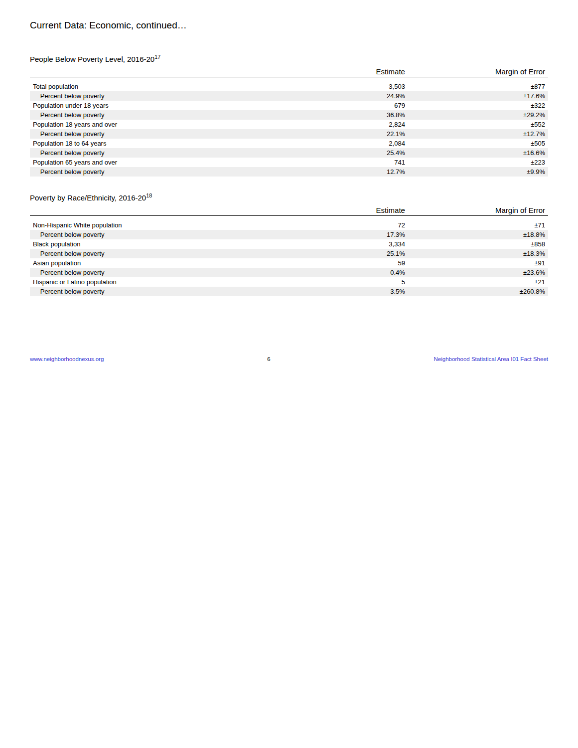Current Data: Economic, continued…
People Below Poverty Level, 2016-20 17
| | Estimate | Margin of Error |
| --- | --- | --- |
| Total population | 3,503 | ±877 |
| Percent below poverty | 24.9% | ±17.6% |
| Population under 18 years | 679 | ±322 |
| Percent below poverty | 36.8% | ±29.2% |
| Population 18 years and over | 2,824 | ±552 |
| Percent below poverty | 22.1% | ±12.7% |
| Population 18 to 64 years | 2,084 | ±505 |
| Percent below poverty | 25.4% | ±16.6% |
| Population 65 years and over | 741 | ±223 |
| Percent below poverty | 12.7% | ±9.9% |
Poverty by Race/Ethnicity, 2016-20 18
| | Estimate | Margin of Error |
| --- | --- | --- |
| Non-Hispanic White population | 72 | ±71 |
| Percent below poverty | 17.3% | ±18.8% |
| Black population | 3,334 | ±858 |
| Percent below poverty | 25.1% | ±18.3% |
| Asian population | 59 | ±91 |
| Percent below poverty | 0.4% | ±23.6% |
| Hispanic or Latino population | 5 | ±21 |
| Percent below poverty | 3.5% | ±260.8% |
www.neighborhoodnexus.org 6 Neighborhood Statistical Area I01 Fact Sheet